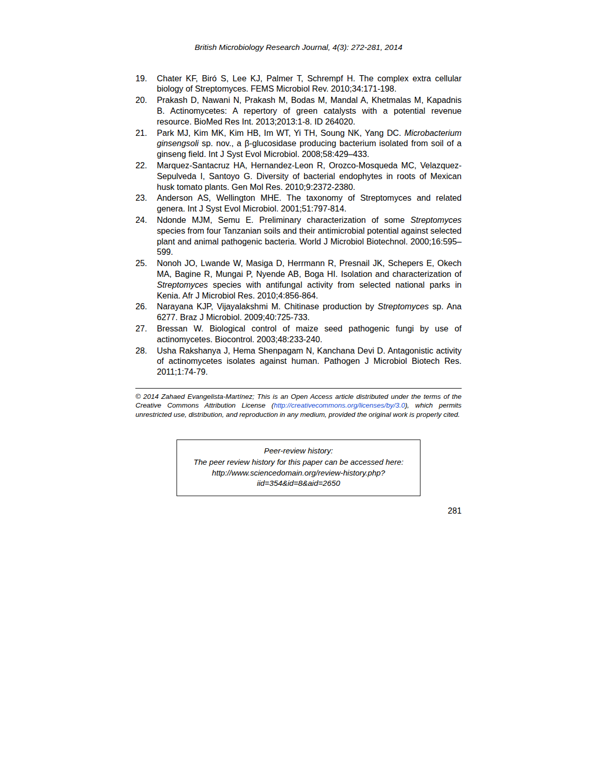British Microbiology Research Journal, 4(3): 272-281, 2014
19. Chater KF, Biró S, Lee KJ, Palmer T, Schrempf H. The complex extra cellular biology of Streptomyces. FEMS Microbiol Rev. 2010;34:171-198.
20. Prakash D, Nawani N, Prakash M, Bodas M, Mandal A, Khetmalas M, Kapadnis B. Actinomycetes: A repertory of green catalysts with a potential revenue resource. BioMed Res Int. 2013;2013:1-8. ID 264020.
21. Park MJ, Kim MK, Kim HB, Im WT, Yi TH, Soung NK, Yang DC. Microbacterium ginsengsoli sp. nov., a β-glucosidase producing bacterium isolated from soil of a ginseng field. Int J Syst Evol Microbiol. 2008;58:429–433.
22. Marquez-Santacruz HA, Hernandez-Leon R, Orozco-Mosqueda MC, Velazquez-Sepulveda I, Santoyo G. Diversity of bacterial endophytes in roots of Mexican husk tomato plants. Gen Mol Res. 2010;9:2372-2380.
23. Anderson AS, Wellington MHE. The taxonomy of Streptomyces and related genera. Int J Syst Evol Microbiol. 2001;51:797-814.
24. Ndonde MJM, Semu E. Preliminary characterization of some Streptomyces species from four Tanzanian soils and their antimicrobial potential against selected plant and animal pathogenic bacteria. World J Microbiol Biotechnol. 2000;16:595–599.
25. Nonoh JO, Lwande W, Masiga D, Herrmann R, Presnail JK, Schepers E, Okech MA, Bagine R, Mungai P, Nyende AB, Boga HI. Isolation and characterization of Streptomyces species with antifungal activity from selected national parks in Kenia. Afr J Microbiol Res. 2010;4:856-864.
26. Narayana KJP, Vijayalakshmi M. Chitinase production by Streptomyces sp. Ana 6277. Braz J Microbiol. 2009;40:725-733.
27. Bressan W. Biological control of maize seed pathogenic fungi by use of actinomycetes. Biocontrol. 2003;48:233-240.
28. Usha Rakshanya J, Hema Shenpagam N, Kanchana Devi D. Antagonistic activity of actinomycetes isolates against human. Pathogen J Microbiol Biotech Res. 2011;1:74-79.
© 2014 Zahaed Evangelista-Martínez; This is an Open Access article distributed under the terms of the Creative Commons Attribution License (http://creativecommons.org/licenses/by/3.0), which permits unrestricted use, distribution, and reproduction in any medium, provided the original work is properly cited.
Peer-review history:
The peer review history for this paper can be accessed here:
http://www.sciencedomain.org/review-history.php?iid=354&id=8&aid=2650
281